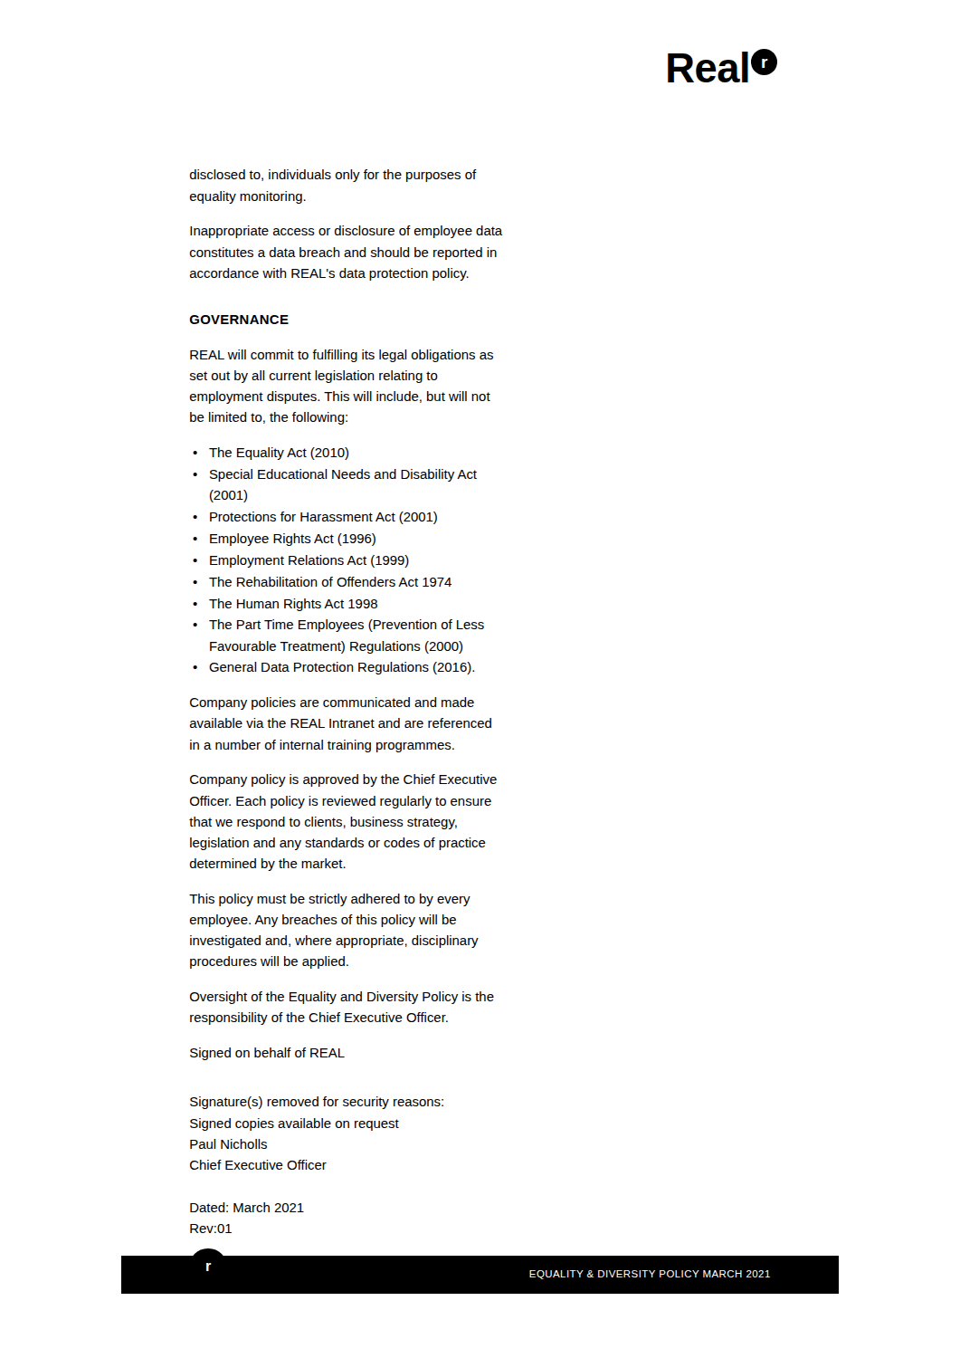Realr
disclosed to, individuals only for the purposes of equality monitoring.
Inappropriate access or disclosure of employee data constitutes a data breach and should be reported in accordance with REAL's data protection policy.
Governance
REAL will commit to fulfilling its legal obligations as set out by all current legislation relating to employment disputes. This will include, but will not be limited to, the following:
The Equality Act (2010)
Special Educational Needs and Disability Act (2001)
Protections for Harassment Act (2001)
Employee Rights Act (1996)
Employment Relations Act (1999)
The Rehabilitation of Offenders Act 1974
The Human Rights Act 1998
The Part Time Employees (Prevention of Less Favourable Treatment) Regulations (2000)
General Data Protection Regulations (2016).
Company policies are communicated and made available via the REAL Intranet and are referenced in a number of internal training programmes.
Company policy is approved by the Chief Executive Officer. Each policy is reviewed regularly to ensure that we respond to clients, business strategy, legislation and any standards or codes of practice determined by the market.
This policy must be strictly adhered to by every employee. Any breaches of this policy will be investigated and, where appropriate, disciplinary procedures will be applied.
Oversight of the Equality and Diversity Policy is the responsibility of the Chief Executive Officer.
Signed on behalf of REAL
Signature(s) removed for security reasons:
Signed copies available on request
Paul Nicholls
Chief Executive Officer
Dated: March 2021
Rev:01
Equality & Diversity Policy March 2021
r